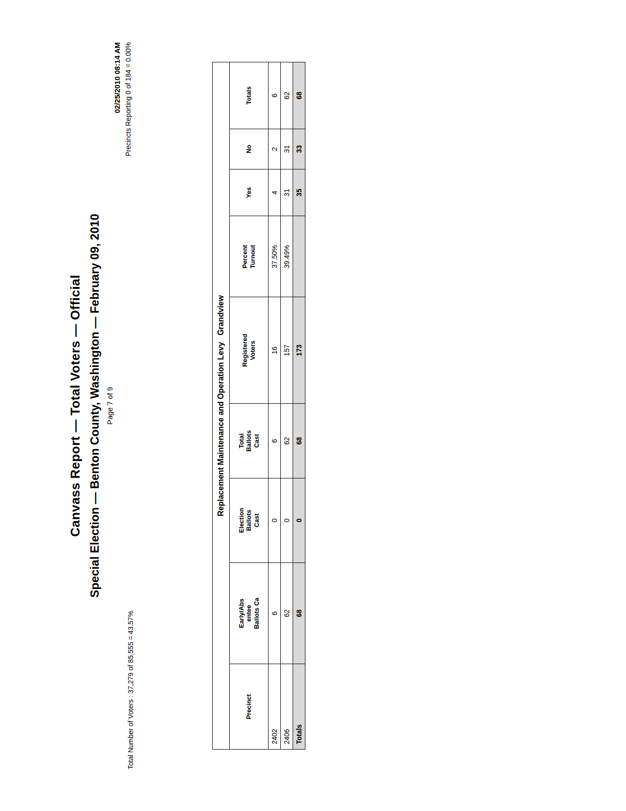Canvass Report — Total Voters — Official
Special Election — Benton County, Washington — February 09, 2010
Page 7 of 9
Total Number of Voters : 37,279 of 85,555 = 43.57%
02/25/2010 08:14 AM
Precincts Reporting 0 of 184 = 0.00%
| Replacement Maintenance and Operation Levy Grandview |
| --- |
| Precinct | Early/Abs entee Ballots Ca | Election Ballots Cast | Total Ballots Cast | Registered Voters | Percent Turnout | Yes | No | Totals |
| 2402 | 6 | 0 | 6 | 16 | 37.50% | 4 | 2 | 6 |
| 2406 | 62 | 0 | 62 | 157 | 39.49% | 31 | 31 | 62 |
| Totals | 68 | 0 | 68 | 173 | | 35 | 33 | 68 |